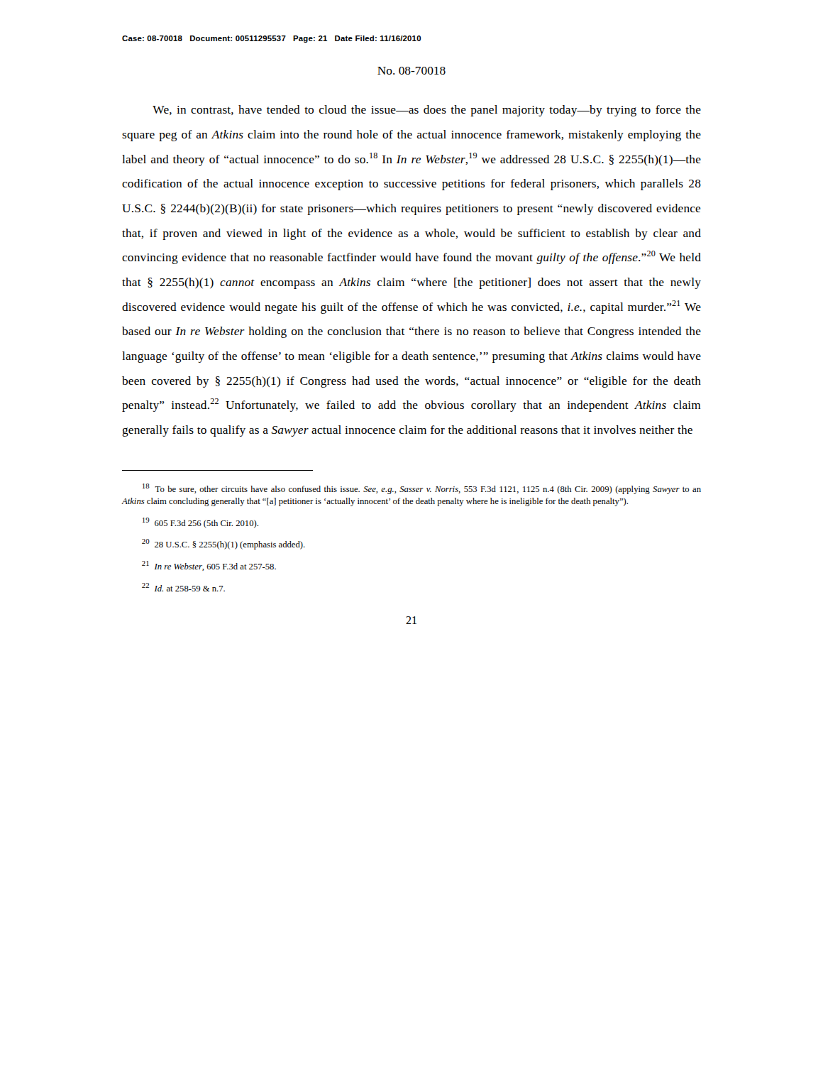Case: 08-70018 Document: 00511295537 Page: 21 Date Filed: 11/16/2010
No. 08-70018
We, in contrast, have tended to cloud the issue—as does the panel majority today—by trying to force the square peg of an Atkins claim into the round hole of the actual innocence framework, mistakenly employing the label and theory of “actual innocence” to do so.18 In In re Webster,19 we addressed 28 U.S.C. § 2255(h)(1)—the codification of the actual innocence exception to successive petitions for federal prisoners, which parallels 28 U.S.C. § 2244(b)(2)(B)(ii) for state prisoners—which requires petitioners to present “newly discovered evidence that, if proven and viewed in light of the evidence as a whole, would be sufficient to establish by clear and convincing evidence that no reasonable factfinder would have found the movant guilty of the offense.”20 We held that § 2255(h)(1) cannot encompass an Atkins claim “where [the petitioner] does not assert that the newly discovered evidence would negate his guilt of the offense of which he was convicted, i.e., capital murder.”21 We based our In re Webster holding on the conclusion that “there is no reason to believe that Congress intended the language ‘guilty of the offense’ to mean ‘eligible for a death sentence,’” presuming that Atkins claims would have been covered by § 2255(h)(1) if Congress had used the words, “actual innocence” or “eligible for the death penalty” instead.22 Unfortunately, we failed to add the obvious corollary that an independent Atkins claim generally fails to qualify as a Sawyer actual innocence claim for the additional reasons that it involves neither the
18 To be sure, other circuits have also confused this issue. See, e.g., Sasser v. Norris, 553 F.3d 1121, 1125 n.4 (8th Cir. 2009) (applying Sawyer to an Atkins claim concluding generally that “[a] petitioner is ‘actually innocent’ of the death penalty where he is ineligible for the death penalty”).
19 605 F.3d 256 (5th Cir. 2010).
20 28 U.S.C. § 2255(h)(1) (emphasis added).
21 In re Webster, 605 F.3d at 257-58.
22 Id. at 258-59 & n.7.
21